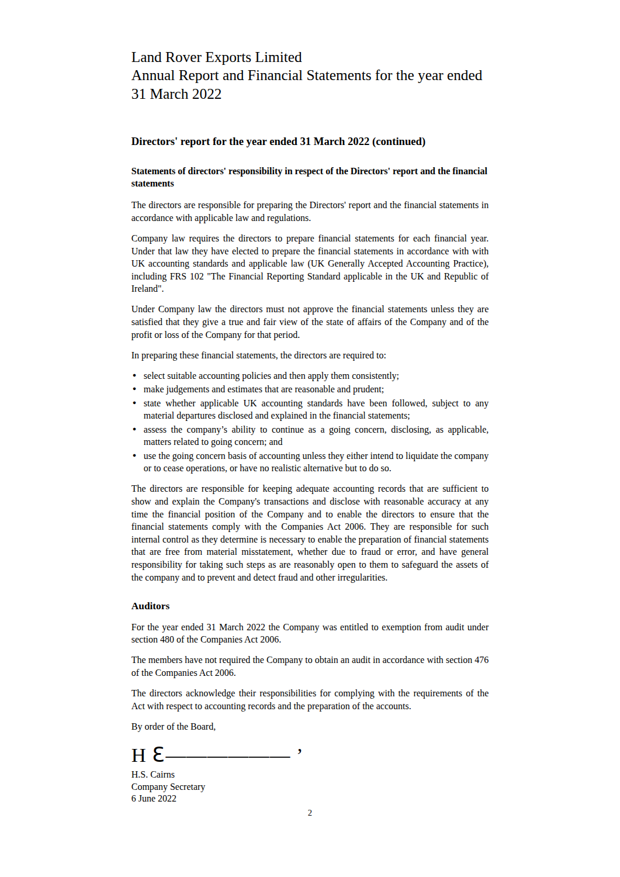Land Rover Exports Limited
Annual Report and Financial Statements for the year ended 31 March 2022
Directors' report for the year ended 31 March 2022 (continued)
Statements of directors' responsibility in respect of the Directors' report and the financial statements
The directors are responsible for preparing the Directors' report and the financial statements in accordance with applicable law and regulations.
Company law requires the directors to prepare financial statements for each financial year. Under that law they have elected to prepare the financial statements in accordance with with UK accounting standards and applicable law (UK Generally Accepted Accounting Practice), including FRS 102 "The Financial Reporting Standard applicable in the UK and Republic of Ireland".
Under Company law the directors must not approve the financial statements unless they are satisfied that they give a true and fair view of the state of affairs of the Company and of the profit or loss of the Company for that period.
In preparing these financial statements, the directors are required to:
select suitable accounting policies and then apply them consistently;
make judgements and estimates that are reasonable and prudent;
state whether applicable UK accounting standards have been followed, subject to any material departures disclosed and explained in the financial statements;
assess the company’s ability to continue as a going concern, disclosing, as applicable, matters related to going concern; and
use the going concern basis of accounting unless they either intend to liquidate the company or to cease operations, or have no realistic alternative but to do so.
The directors are responsible for keeping adequate accounting records that are sufficient to show and explain the Company's transactions and disclose with reasonable accuracy at any time the financial position of the Company and to enable the directors to ensure that the financial statements comply with the Companies Act 2006. They are responsible for such internal control as they determine is necessary to enable the preparation of financial statements that are free from material misstatement, whether due to fraud or error, and have general responsibility for taking such steps as are reasonably open to them to safeguard the assets of the company and to prevent and detect fraud and other irregularities.
Auditors
For the year ended 31 March 2022 the Company was entitled to exemption from audit under section 480 of the Companies Act 2006.
The members have not required the Company to obtain an audit in accordance with section 476 of the Companies Act 2006.
The directors acknowledge their responsibilities for complying with the requirements of the Act with respect to accounting records and the preparation of the accounts.
By order of the Board,
H ℇ—————— ’
H.S. Cairns
Company Secretary
6 June 2022
2